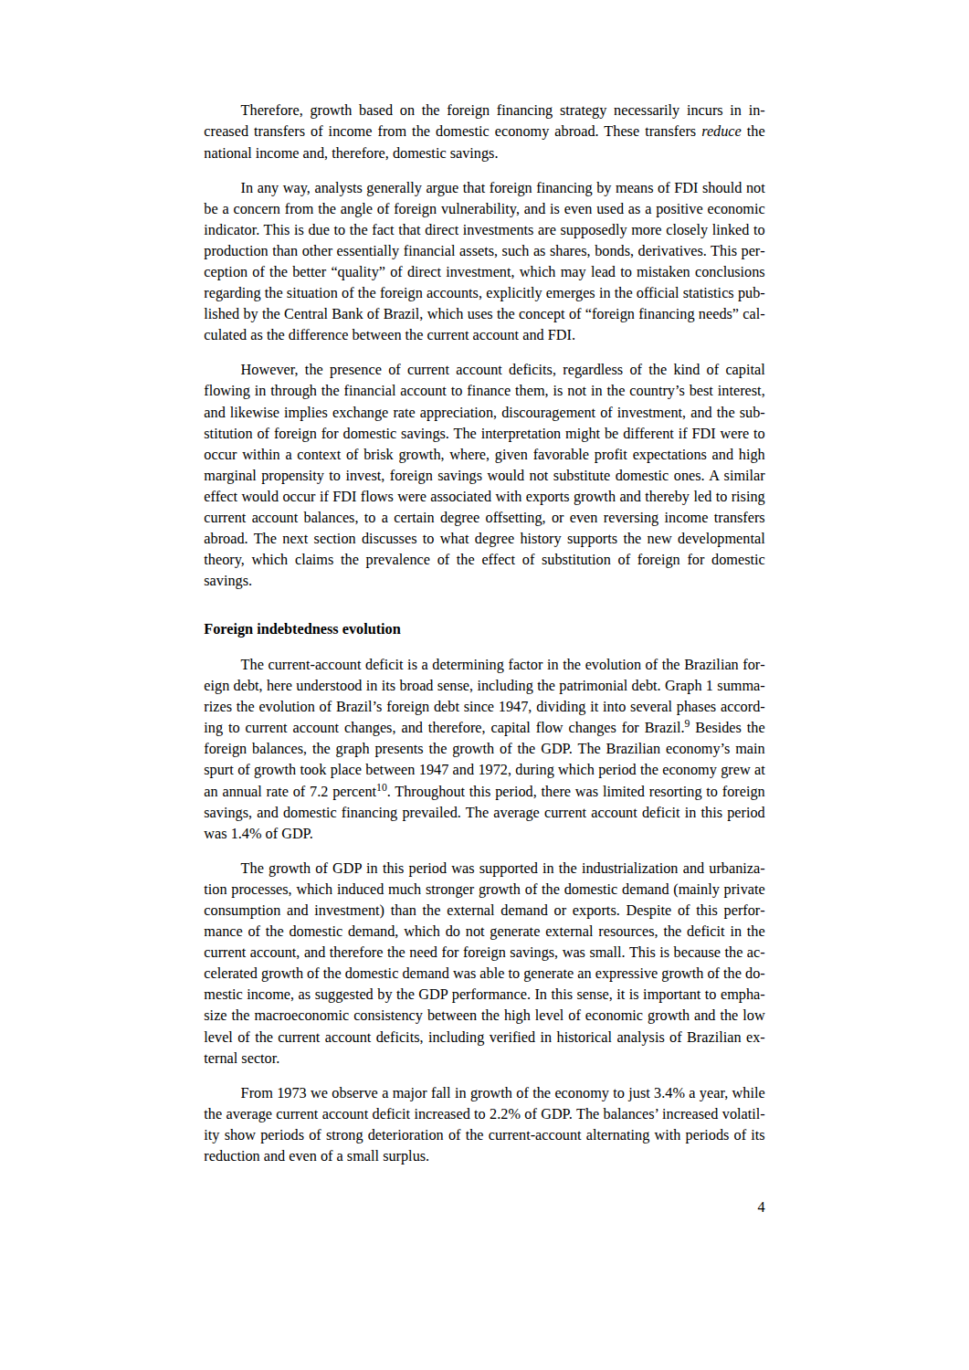Therefore, growth based on the foreign financing strategy necessarily incurs in increased transfers of income from the domestic economy abroad. These transfers reduce the national income and, therefore, domestic savings.
In any way, analysts generally argue that foreign financing by means of FDI should not be a concern from the angle of foreign vulnerability, and is even used as a positive economic indicator. This is due to the fact that direct investments are supposedly more closely linked to production than other essentially financial assets, such as shares, bonds, derivatives. This perception of the better “quality” of direct investment, which may lead to mistaken conclusions regarding the situation of the foreign accounts, explicitly emerges in the official statistics published by the Central Bank of Brazil, which uses the concept of “foreign financing needs” calculated as the difference between the current account and FDI.
However, the presence of current account deficits, regardless of the kind of capital flowing in through the financial account to finance them, is not in the country’s best interest, and likewise implies exchange rate appreciation, discouragement of investment, and the substitution of foreign for domestic savings. The interpretation might be different if FDI were to occur within a context of brisk growth, where, given favorable profit expectations and high marginal propensity to invest, foreign savings would not substitute domestic ones. A similar effect would occur if FDI flows were associated with exports growth and thereby led to rising current account balances, to a certain degree offsetting, or even reversing income transfers abroad. The next section discusses to what degree history supports the new developmental theory, which claims the prevalence of the effect of substitution of foreign for domestic savings.
Foreign indebtedness evolution
The current-account deficit is a determining factor in the evolution of the Brazilian foreign debt, here understood in its broad sense, including the patrimonial debt. Graph 1 summarizes the evolution of Brazil’s foreign debt since 1947, dividing it into several phases according to current account changes, and therefore, capital flow changes for Brazil.9 Besides the foreign balances, the graph presents the growth of the GDP. The Brazilian economy’s main spurt of growth took place between 1947 and 1972, during which period the economy grew at an annual rate of 7.2 percent10. Throughout this period, there was limited resorting to foreign savings, and domestic financing prevailed. The average current account deficit in this period was 1.4% of GDP.
The growth of GDP in this period was supported in the industrialization and urbanization processes, which induced much stronger growth of the domestic demand (mainly private consumption and investment) than the external demand or exports. Despite of this performance of the domestic demand, which do not generate external resources, the deficit in the current account, and therefore the need for foreign savings, was small. This is because the accelerated growth of the domestic demand was able to generate an expressive growth of the domestic income, as suggested by the GDP performance. In this sense, it is important to emphasize the macroeconomic consistency between the high level of economic growth and the low level of the current account deficits, including verified in historical analysis of Brazilian external sector.
From 1973 we observe a major fall in growth of the economy to just 3.4% a year, while the average current account deficit increased to 2.2% of GDP. The balances’ increased volatility show periods of strong deterioration of the current-account alternating with periods of its reduction and even of a small surplus.
4